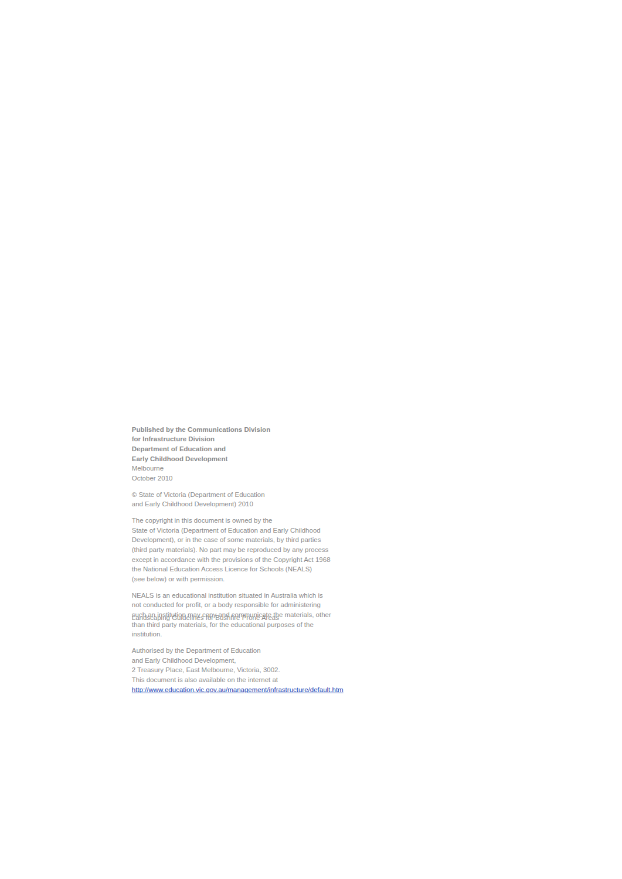Published by the Communications Division
for Infrastructure Division
Department of Education and
Early Childhood Development
Melbourne
October 2010
© State of Victoria (Department of Education
and Early Childhood Development) 2010
The copyright in this document is owned by the
State of Victoria (Department of Education and Early Childhood
Development), or in the case of some materials, by third parties
(third party materials). No part may be reproduced by any process
except in accordance with the provisions of the Copyright Act 1968
the National Education Access Licence for Schools (NEALS)
(see below) or with permission.
NEALS is an educational institution situated in Australia which is
not conducted for profit, or a body responsible for administering
such an institution may copy and communicate the materials, other
than third party materials, for the educational purposes of the
institution.
Authorised by the Department of Education
and Early Childhood Development,
2 Treasury Place, East Melbourne, Victoria, 3002.
This document is also available on the internet at
http://www.education.vic.gov.au/management/infrastructure/default.htm
Landscaping Guidelines for Bushfire Prone Areas